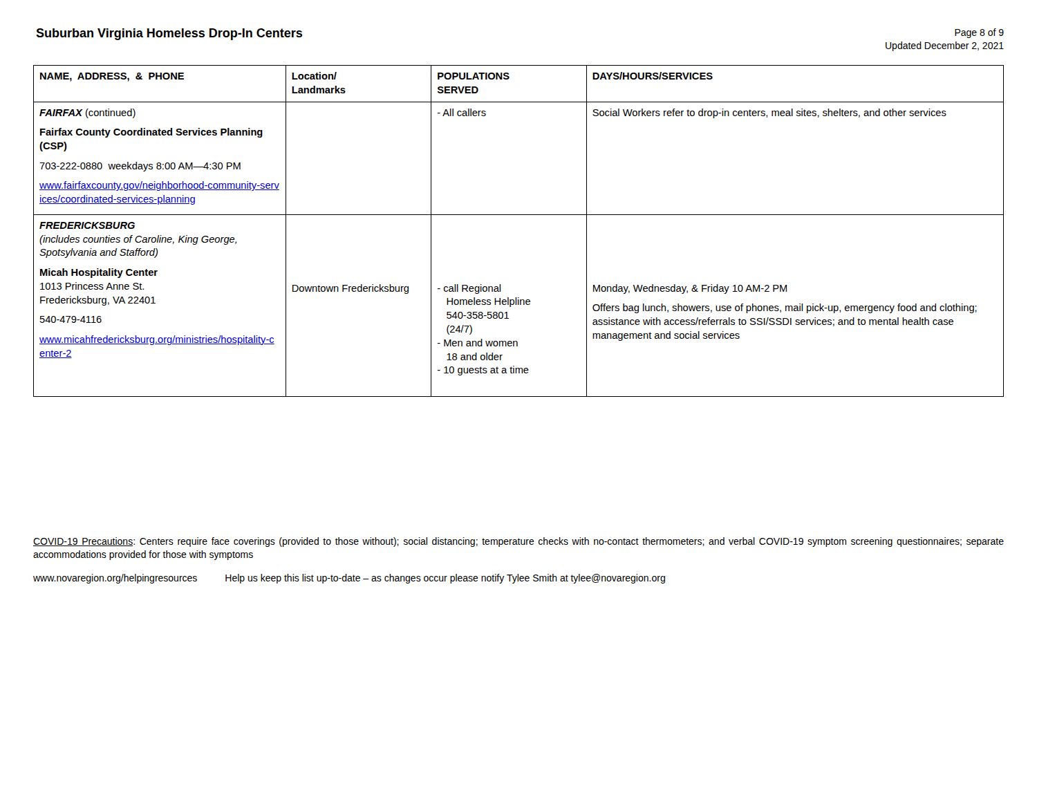Suburban Virginia Homeless Drop-In Centers
Page 8 of 9
Updated December 2, 2021
| NAME, ADDRESS, & PHONE | Location/ Landmarks | POPULATIONS SERVED | DAYS/HOURS/SERVICES |
| --- | --- | --- | --- |
| FAIRFAX (continued) Fairfax County Coordinated Services Planning (CSP) 703-222-0880 weekdays 8:00 AM—4:30 PM www.fairfaxcounty.gov/neighborhood-community-services/coordinated-services-planning | | - All callers | Social Workers refer to drop-in centers, meal sites, shelters, and other services |
| FREDERICKSBURG (includes counties of Caroline, King George, Spotsylvania and Stafford) Micah Hospitality Center 1013 Princess Anne St. Fredericksburg, VA 22401 540-479-4116 www.micahfredericksburg.org/ministries/hospitality-center-2 | Downtown Fredericksburg | - call Regional Homeless Helpline 540-358-5801 (24/7) - Men and women 18 and older - 10 guests at a time | Monday, Wednesday, & Friday 10 AM-2 PM Offers bag lunch, showers, use of phones, mail pick-up, emergency food and clothing; assistance with access/referrals to SSI/SSDI services; and to mental health case management and social services |
COVID-19 Precautions: Centers require face coverings (provided to those without); social distancing; temperature checks with no-contact thermometers; and verbal COVID-19 symptom screening questionnaires; separate accommodations provided for those with symptoms
www.novaregion.org/helpingresources
Help us keep this list up-to-date – as changes occur please notify Tylee Smith at tylee@novaregion.org